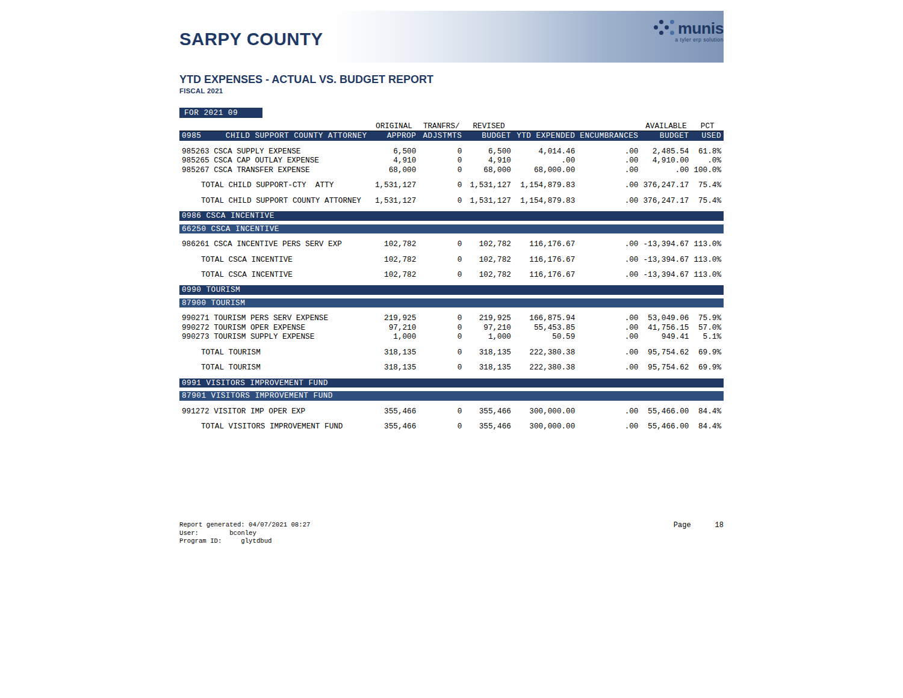SARPY COUNTY
munis
a tyler erp solution
YTD EXPENSES - ACTUAL VS. BUDGET REPORT
FISCAL 2021
FOR 2021 09
| | ORIGINAL | TRANFRS/ | REVISED | | | AVAILABLE | PCT |
| 0985 CHILD SUPPORT COUNTY ATTORNEY | APPROP | ADJSTMTS | BUDGET | YTD EXPENDED | ENCUMBRANCES | BUDGET | USED |
| 985263 CSCA SUPPLY EXPENSE | 6,500 | 0 | 6,500 | 4,014.46 | .00 | 2,485.54 | 61.8% |
| 985265 CSCA CAP OUTLAY EXPENSE | 4,910 | 0 | 4,910 | .00 | .00 | 4,910.00 | .0% |
| 985267 CSCA TRANSFER EXPENSE | 68,000 | 0 | 68,000 | 68,000.00 | .00 | .00 | 100.0% |
| TOTAL CHILD SUPPORT-CTY ATTY | 1,531,127 | 0 | 1,531,127 | 1,154,879.83 | .00 | 376,247.17 | 75.4% |
| TOTAL CHILD SUPPORT COUNTY ATTORNEY | 1,531,127 | 0 | 1,531,127 | 1,154,879.83 | .00 | 376,247.17 | 75.4% |
| 0986 CSCA INCENTIVE |
| 66250 CSCA INCENTIVE |
| 986261 CSCA INCENTIVE PERS SERV EXP | 102,782 | 0 | 102,782 | 116,176.67 | .00 | -13,394.67 | 113.0% |
| TOTAL CSCA INCENTIVE | 102,782 | 0 | 102,782 | 116,176.67 | .00 | -13,394.67 | 113.0% |
| TOTAL CSCA INCENTIVE | 102,782 | 0 | 102,782 | 116,176.67 | .00 | -13,394.67 | 113.0% |
| 0990 TOURISM |
| 87900 TOURISM |
| 990271 TOURISM PERS SERV EXPENSE | 219,925 | 0 | 219,925 | 166,875.94 | .00 | 53,049.06 | 75.9% |
| 990272 TOURISM OPER EXPENSE | 97,210 | 0 | 97,210 | 55,453.85 | .00 | 41,756.15 | 57.0% |
| 990273 TOURISM SUPPLY EXPENSE | 1,000 | 0 | 1,000 | 50.59 | .00 | 949.41 | 5.1% |
| TOTAL TOURISM | 318,135 | 0 | 318,135 | 222,380.38 | .00 | 95,754.62 | 69.9% |
| TOTAL TOURISM | 318,135 | 0 | 318,135 | 222,380.38 | .00 | 95,754.62 | 69.9% |
| 0991 VISITORS IMPROVEMENT FUND |
| 87901 VISITORS IMPROVEMENT FUND |
| 991272 VISITOR IMP OPER EXP | 355,466 | 0 | 355,466 | 300,000.00 | .00 | 55,466.00 | 84.4% |
| TOTAL VISITORS IMPROVEMENT FUND | 355,466 | 0 | 355,466 | 300,000.00 | .00 | 55,466.00 | 84.4% |
Report generated: 04/07/2021 08:27
User: bconley
Program ID: glytdbud
Page18